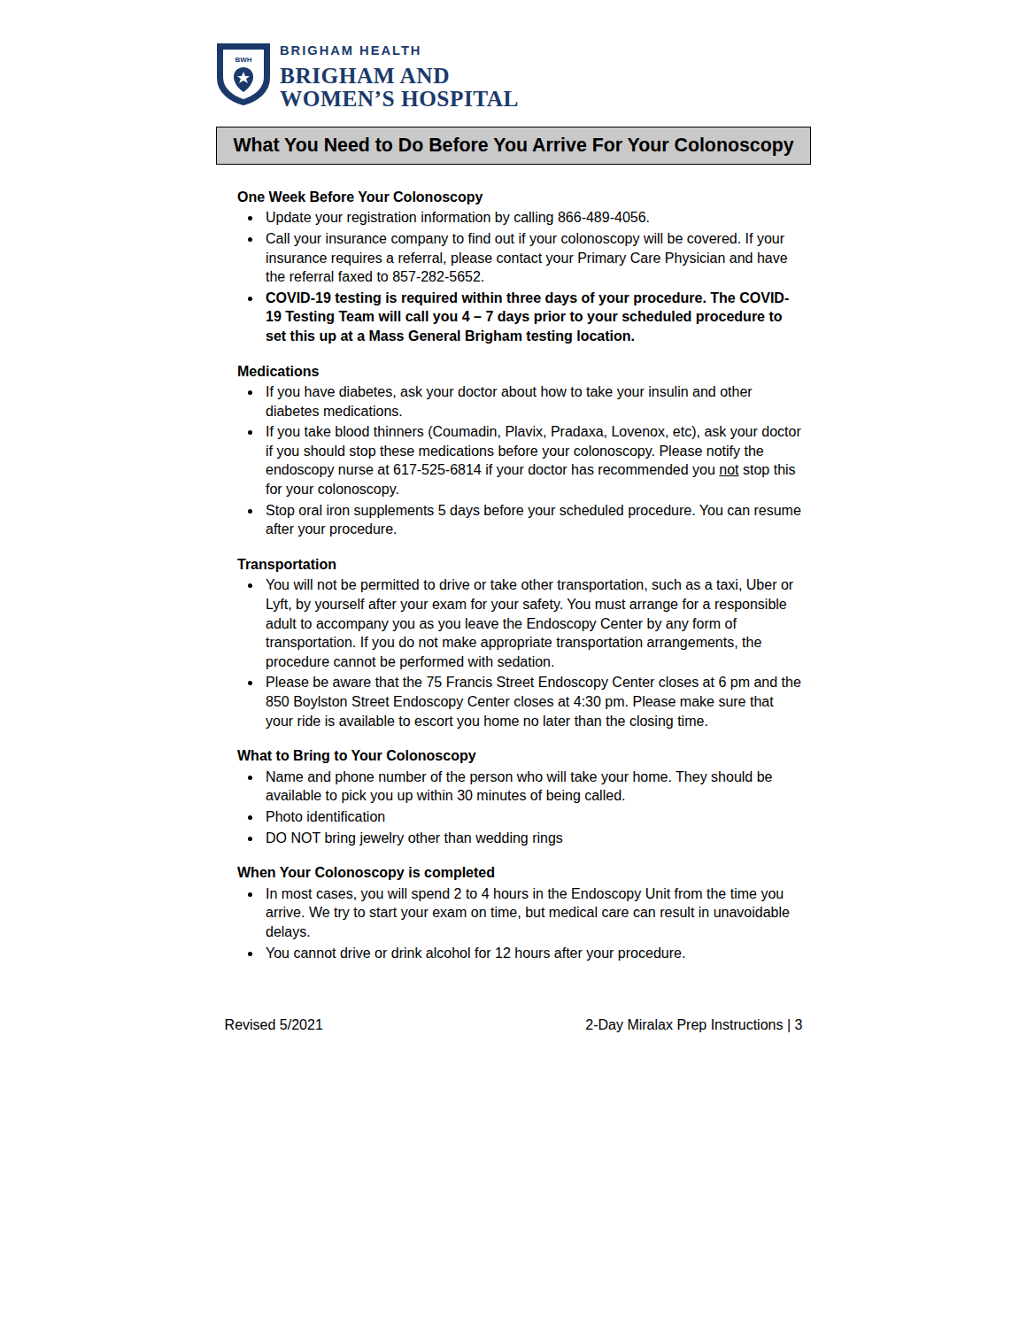BWH
BRIGHAM HEALTH
BRIGHAM AND WOMEN’S HOSPITAL
What You Need to Do Before You Arrive For Your Colonoscopy
One Week Before Your Colonoscopy
Update your registration information by calling 866-489-4056.
Call your insurance company to find out if your colonoscopy will be covered. If your insurance requires a referral, please contact your Primary Care Physician and have the referral faxed to 857-282-5652.
COVID-19 testing is required within three days of your procedure. The COVID-19 Testing Team will call you 4 – 7 days prior to your scheduled procedure to set this up at a Mass General Brigham testing location.
Medications
If you have diabetes, ask your doctor about how to take your insulin and other diabetes medications.
If you take blood thinners (Coumadin, Plavix, Pradaxa, Lovenox, etc), ask your doctor if you should stop these medications before your colonoscopy. Please notify the endoscopy nurse at 617-525-6814 if your doctor has recommended you not stop this for your colonoscopy.
Stop oral iron supplements 5 days before your scheduled procedure. You can resume after your procedure.
Transportation
You will not be permitted to drive or take other transportation, such as a taxi, Uber or Lyft, by yourself after your exam for your safety. You must arrange for a responsible adult to accompany you as you leave the Endoscopy Center by any form of transportation. If you do not make appropriate transportation arrangements, the procedure cannot be performed with sedation.
Please be aware that the 75 Francis Street Endoscopy Center closes at 6 pm and the 850 Boylston Street Endoscopy Center closes at 4:30 pm. Please make sure that your ride is available to escort you home no later than the closing time.
What to Bring to Your Colonoscopy
Name and phone number of the person who will take your home. They should be available to pick you up within 30 minutes of being called.
Photo identification
DO NOT bring jewelry other than wedding rings
When Your Colonoscopy is completed
In most cases, you will spend 2 to 4 hours in the Endoscopy Unit from the time you arrive. We try to start your exam on time, but medical care can result in unavoidable delays.
You cannot drive or drink alcohol for 12 hours after your procedure.
Revised 5/2021
2-Day Miralax Prep Instructions | 3